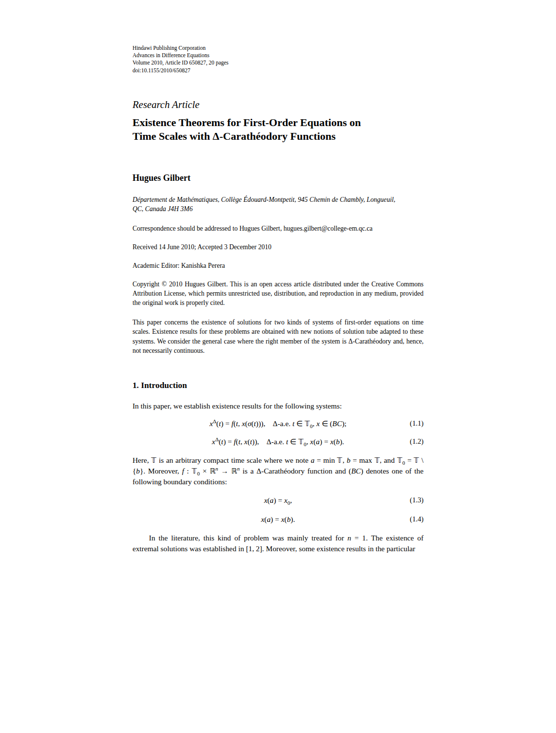Hindawi Publishing Corporation
Advances in Difference Equations
Volume 2010, Article ID 650827, 20 pages
doi:10.1155/2010/650827
Research Article
Existence Theorems for First-Order Equations on
Time Scales with Δ-Carathéodory Functions
Hugues Gilbert
Département de Mathématiques, Collège Édouard-Montpetit, 945 Chemin de Chambly, Longueuil,
QC, Canada J4H 3M6
Correspondence should be addressed to Hugues Gilbert, hugues.gilbert@college-em.qc.ca
Received 14 June 2010; Accepted 3 December 2010
Academic Editor: Kanishka Perera
Copyright © 2010 Hugues Gilbert. This is an open access article distributed under the Creative Commons Attribution License, which permits unrestricted use, distribution, and reproduction in any medium, provided the original work is properly cited.
This paper concerns the existence of solutions for two kinds of systems of first-order equations on time scales. Existence results for these problems are obtained with new notions of solution tube adapted to these systems. We consider the general case where the right member of the system is Δ-Carathéodory and, hence, not necessarily continuous.
1. Introduction
In this paper, we establish existence results for the following systems:
xΔ(t) = f(t, x(σ(t))), Δ-a.e. t ∈ 𝕋0, x ∈ (BC);
(1.1)
xΔ(t) = f(t, x(t)), Δ-a.e. t ∈ 𝕋0, x(a) = x(b).
(1.2)
Here, 𝕋 is an arbitrary compact time scale where we note a = min 𝕋, b = max 𝕋, and 𝕋0 = 𝕋 \ {b}. Moreover, f : 𝕋0 × ℝn → ℝn is a Δ-Carathéodory function and (BC) denotes one of the following boundary conditions:
x(a) = x0,
(1.3)
x(a) = x(b).
(1.4)
In the literature, this kind of problem was mainly treated for n = 1. The existence of extremal solutions was established in [1, 2]. Moreover, some existence results in the particular